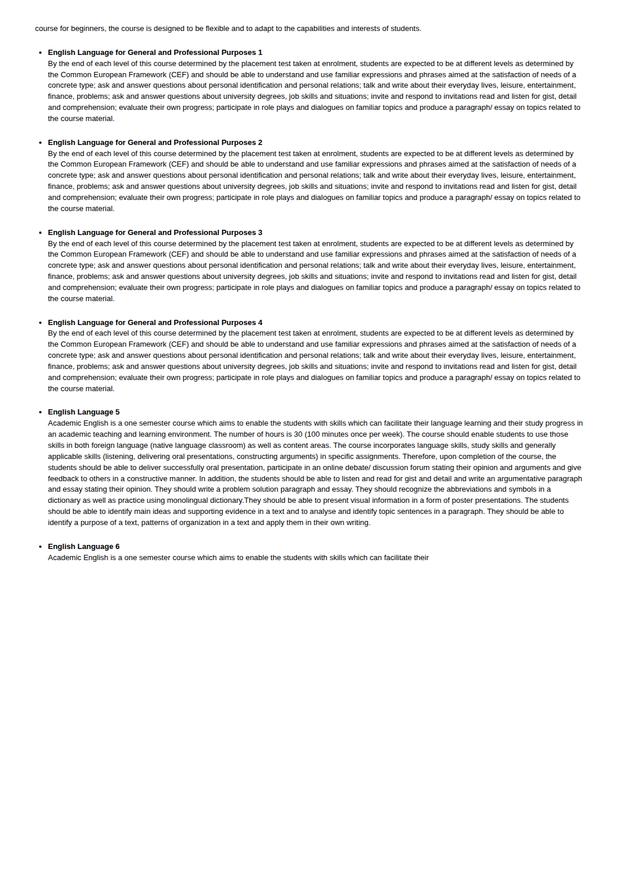course for beginners, the course is designed to be flexible and to adapt to the capabilities and interests of students.
English Language for General and Professional Purposes 1
By the end of each level of this course determined by the placement test taken at enrolment, students are expected to be at different levels as determined by the Common European Framework (CEF) and should be able to understand and use familiar expressions and phrases aimed at the satisfaction of needs of a concrete type; ask and answer questions about personal identification and personal relations; talk and write about their everyday lives, leisure, entertainment, finance, problems; ask and answer questions about university degrees, job skills and situations; invite and respond to invitations read and listen for gist, detail and comprehension; evaluate their own progress; participate in role plays and dialogues on familiar topics and produce a paragraph/ essay on topics related to the course material.
English Language for General and Professional Purposes 2
By the end of each level of this course determined by the placement test taken at enrolment, students are expected to be at different levels as determined by the Common European Framework (CEF) and should be able to understand and use familiar expressions and phrases aimed at the satisfaction of needs of a concrete type; ask and answer questions about personal identification and personal relations; talk and write about their everyday lives, leisure, entertainment, finance, problems; ask and answer questions about university degrees, job skills and situations; invite and respond to invitations read and listen for gist, detail and comprehension; evaluate their own progress; participate in role plays and dialogues on familiar topics and produce a paragraph/ essay on topics related to the course material.
English Language for General and Professional Purposes 3
By the end of each level of this course determined by the placement test taken at enrolment, students are expected to be at different levels as determined by the Common European Framework (CEF) and should be able to understand and use familiar expressions and phrases aimed at the satisfaction of needs of a concrete type; ask and answer questions about personal identification and personal relations; talk and write about their everyday lives, leisure, entertainment, finance, problems; ask and answer questions about university degrees, job skills and situations; invite and respond to invitations read and listen for gist, detail and comprehension; evaluate their own progress; participate in role plays and dialogues on familiar topics and produce a paragraph/ essay on topics related to the course material.
English Language for General and Professional Purposes 4
By the end of each level of this course determined by the placement test taken at enrolment, students are expected to be at different levels as determined by the Common European Framework (CEF) and should be able to understand and use familiar expressions and phrases aimed at the satisfaction of needs of a concrete type; ask and answer questions about personal identification and personal relations; talk and write about their everyday lives, leisure, entertainment, finance, problems; ask and answer questions about university degrees, job skills and situations; invite and respond to invitations read and listen for gist, detail and comprehension; evaluate their own progress; participate in role plays and dialogues on familiar topics and produce a paragraph/ essay on topics related to the course material.
English Language 5
Academic English is a one semester course which aims to enable the students with skills which can facilitate their language learning and their study progress in an academic teaching and learning environment. The number of hours is 30 (100 minutes once per week). The course should enable students to use those skills in both foreign language (native language classroom) as well as content areas. The course incorporates language skills, study skills and generally applicable skills (listening, delivering oral presentations, constructing arguments) in specific assignments. Therefore, upon completion of the course, the students should be able to deliver successfully oral presentation, participate in an online debate/ discussion forum stating their opinion and arguments and give feedback to others in a constructive manner. In addition, the students should be able to listen and read for gist and detail and write an argumentative paragraph and essay stating their opinion. They should write a problem solution paragraph and essay. They should recognize the abbreviations and symbols in a dictionary as well as practice using monolingual dictionary.They should be able to present visual information in a form of poster presentations. The students should be able to identify main ideas and supporting evidence in a text and to analyse and identify topic sentences in a paragraph. They should be able to identify a purpose of a text, patterns of organization in a text and apply them in their own writing.
English Language 6
Academic English is a one semester course which aims to enable the students with skills which can facilitate their